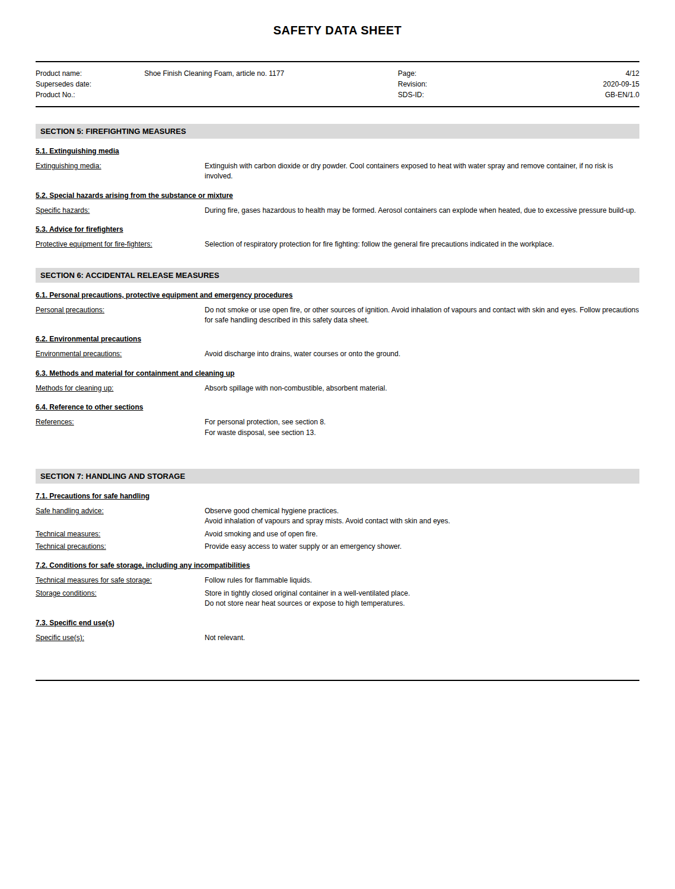SAFETY DATA SHEET
| Product name: | Shoe Finish Cleaning Foam, article no. 1177 | Page: | 4/12 |
| Supersedes date: | | Revision: | 2020-09-15 |
| Product No.: | | SDS-ID: | GB-EN/1.0 |
SECTION 5: FIREFIGHTING MEASURES
5.1. Extinguishing media
| Extinguishing media: | Extinguish with carbon dioxide or dry powder. Cool containers exposed to heat with water spray and remove container, if no risk is involved. |
5.2. Special hazards arising from the substance or mixture
| Specific hazards: | During fire, gases hazardous to health may be formed. Aerosol containers can explode when heated, due to excessive pressure build-up. |
5.3. Advice for firefighters
| Protective equipment for fire-fighters: | Selection of respiratory protection for fire fighting: follow the general fire precautions indicated in the workplace. |
SECTION 6: ACCIDENTAL RELEASE MEASURES
6.1. Personal precautions, protective equipment and emergency procedures
| Personal precautions: | Do not smoke or use open fire, or other sources of ignition. Avoid inhalation of vapours and contact with skin and eyes. Follow precautions for safe handling described in this safety data sheet. |
6.2. Environmental precautions
| Environmental precautions: | Avoid discharge into drains, water courses or onto the ground. |
6.3. Methods and material for containment and cleaning up
| Methods for cleaning up: | Absorb spillage with non-combustible, absorbent material. |
6.4. Reference to other sections
| References: | For personal protection, see section 8. For waste disposal, see section 13. |
SECTION 7: HANDLING AND STORAGE
7.1. Precautions for safe handling
| Safe handling advice: | Observe good chemical hygiene practices. Avoid inhalation of vapours and spray mists. Avoid contact with skin and eyes. |
| Technical measures: | Avoid smoking and use of open fire. |
| Technical precautions: | Provide easy access to water supply or an emergency shower. |
7.2. Conditions for safe storage, including any incompatibilities
| Technical measures for safe storage: | Follow rules for flammable liquids. |
| Storage conditions: | Store in tightly closed original container in a well-ventilated place. Do not store near heat sources or expose to high temperatures. |
7.3. Specific end use(s)
| Specific use(s): | Not relevant. |